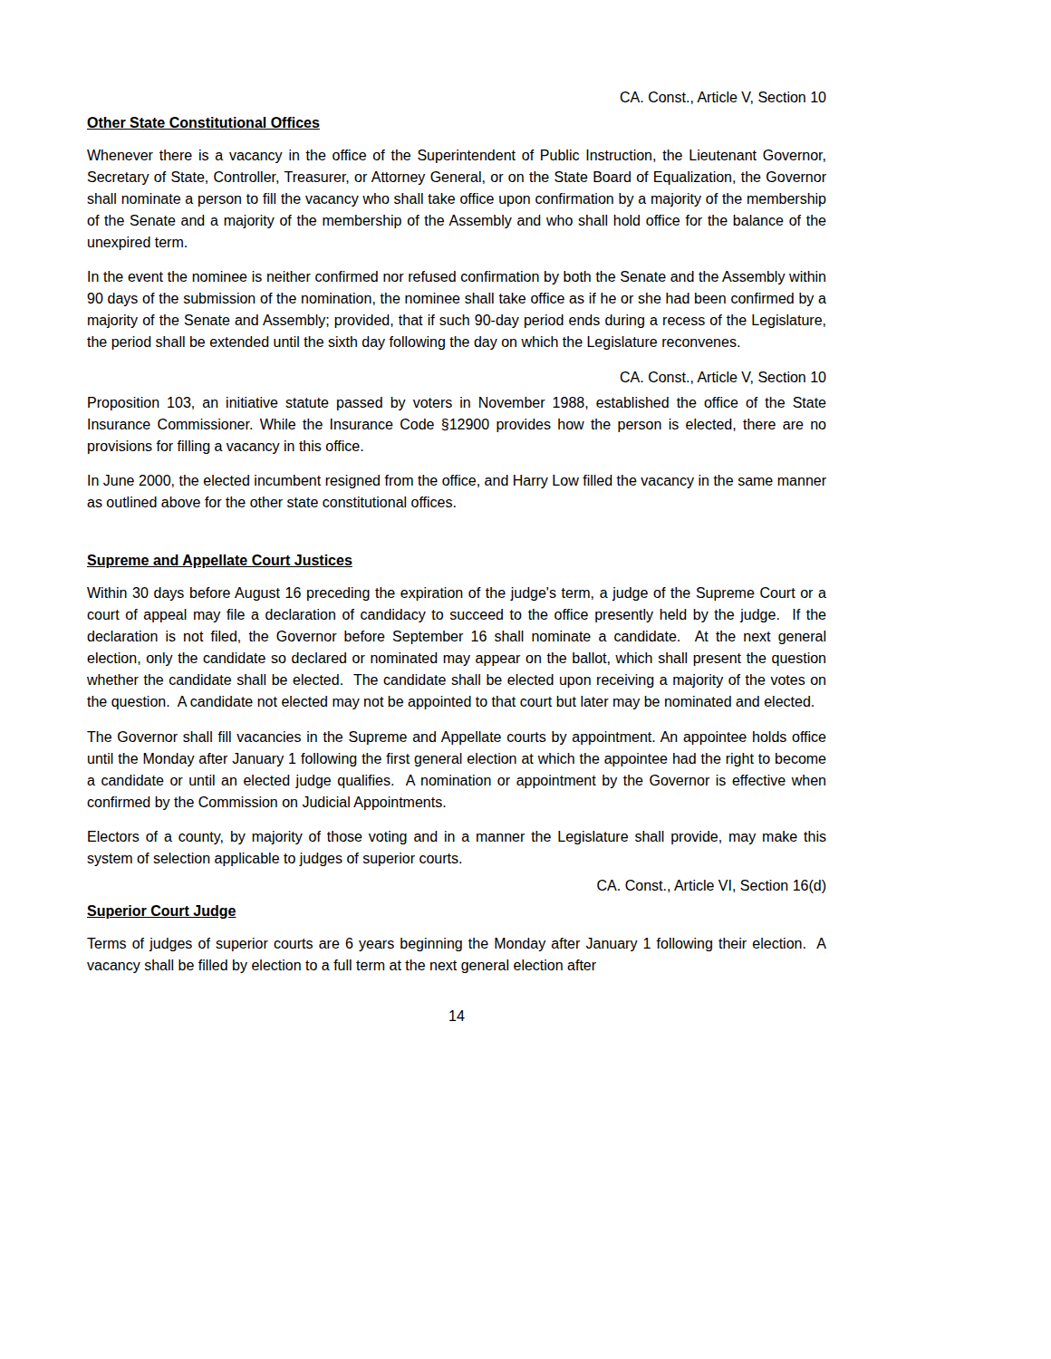CA. Const., Article V, Section 10
Other State Constitutional Offices
Whenever there is a vacancy in the office of the Superintendent of Public Instruction, the Lieutenant Governor, Secretary of State, Controller, Treasurer, or Attorney General, or on the State Board of Equalization, the Governor shall nominate a person to fill the vacancy who shall take office upon confirmation by a majority of the membership of the Senate and a majority of the membership of the Assembly and who shall hold office for the balance of the unexpired term.
In the event the nominee is neither confirmed nor refused confirmation by both the Senate and the Assembly within 90 days of the submission of the nomination, the nominee shall take office as if he or she had been confirmed by a majority of the Senate and Assembly; provided, that if such 90-day period ends during a recess of the Legislature, the period shall be extended until the sixth day following the day on which the Legislature reconvenes.
CA. Const., Article V, Section 10
Proposition 103, an initiative statute passed by voters in November 1988, established the office of the State Insurance Commissioner. While the Insurance Code §12900 provides how the person is elected, there are no provisions for filling a vacancy in this office.
In June 2000, the elected incumbent resigned from the office, and Harry Low filled the vacancy in the same manner as outlined above for the other state constitutional offices.
Supreme and Appellate Court Justices
Within 30 days before August 16 preceding the expiration of the judge's term, a judge of the Supreme Court or a court of appeal may file a declaration of candidacy to succeed to the office presently held by the judge. If the declaration is not filed, the Governor before September 16 shall nominate a candidate. At the next general election, only the candidate so declared or nominated may appear on the ballot, which shall present the question whether the candidate shall be elected. The candidate shall be elected upon receiving a majority of the votes on the question. A candidate not elected may not be appointed to that court but later may be nominated and elected.
The Governor shall fill vacancies in the Supreme and Appellate courts by appointment. An appointee holds office until the Monday after January 1 following the first general election at which the appointee had the right to become a candidate or until an elected judge qualifies. A nomination or appointment by the Governor is effective when confirmed by the Commission on Judicial Appointments.
Electors of a county, by majority of those voting and in a manner the Legislature shall provide, may make this system of selection applicable to judges of superior courts.
CA. Const., Article VI, Section 16(d)
Superior Court Judge
Terms of judges of superior courts are 6 years beginning the Monday after January 1 following their election. A vacancy shall be filled by election to a full term at the next general election after
14